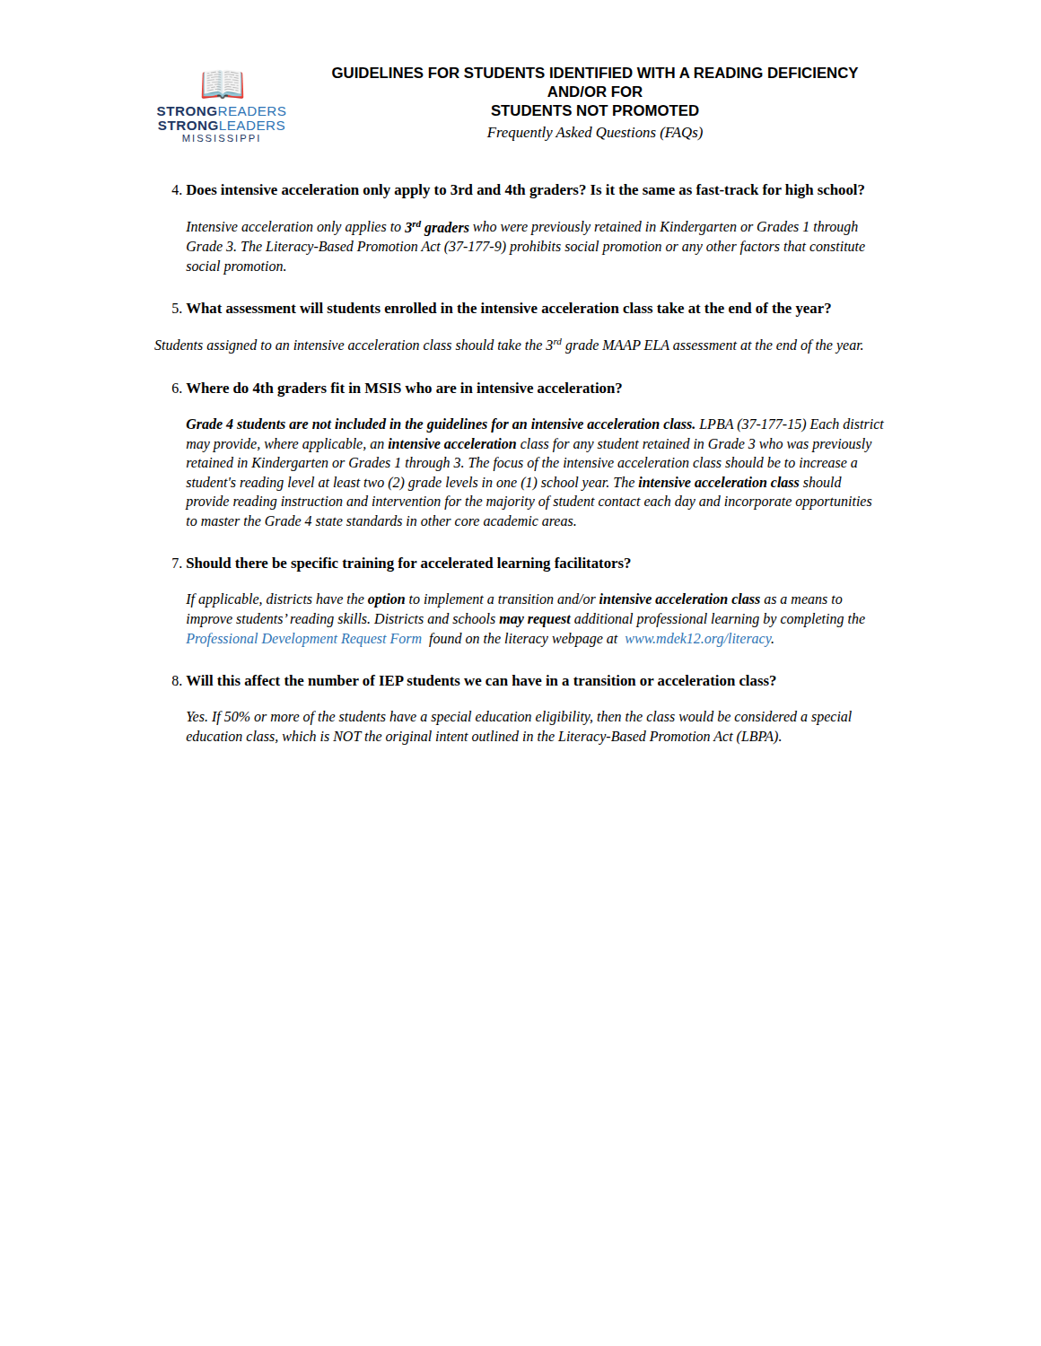📖
STRONG READERS
STRONG LEADERS
MISSISSIPPI
GUIDELINES FOR STUDENTS IDENTIFIED WITH A READING DEFICIENCY
AND/OR FOR
STUDENTS NOT PROMOTED
Frequently Asked Questions (FAQs)
Does intensive acceleration only apply to 3rd and 4th graders? Is it the same as fast-track for high school?
Intensive acceleration only applies to 3rd graders who were previously retained in Kindergarten or Grades 1 through Grade 3. The Literacy-Based Promotion Act (37-177-9) prohibits social promotion or any other factors that constitute social promotion.
What assessment will students enrolled in the intensive acceleration class take at the end of the year?
Students assigned to an intensive acceleration class should take the 3rd grade MAAP ELA assessment at the end of the year.
Where do 4th graders fit in MSIS who are in intensive acceleration?
Grade 4 students are not included in the guidelines for an intensive acceleration class. LPBA (37-177-15) Each district may provide, where applicable, an intensive acceleration class for any student retained in Grade 3 who was previously retained in Kindergarten or Grades 1 through 3. The focus of the intensive acceleration class should be to increase a student's reading level at least two (2) grade levels in one (1) school year. The intensive acceleration class should provide reading instruction and intervention for the majority of student contact each day and incorporate opportunities to master the Grade 4 state standards in other core academic areas.
Should there be specific training for accelerated learning facilitators?
If applicable, districts have the option to implement a transition and/or intensive acceleration class as a means to improve students’ reading skills. Districts and schools may request additional professional learning by completing the Professional Development Request Form found on the literacy webpage at www.mdek12.org/literacy.
Will this affect the number of IEP students we can have in a transition or acceleration class?
Yes. If 50% or more of the students have a special education eligibility, then the class would be considered a special education class, which is NOT the original intent outlined in the Literacy-Based Promotion Act (LBPA).